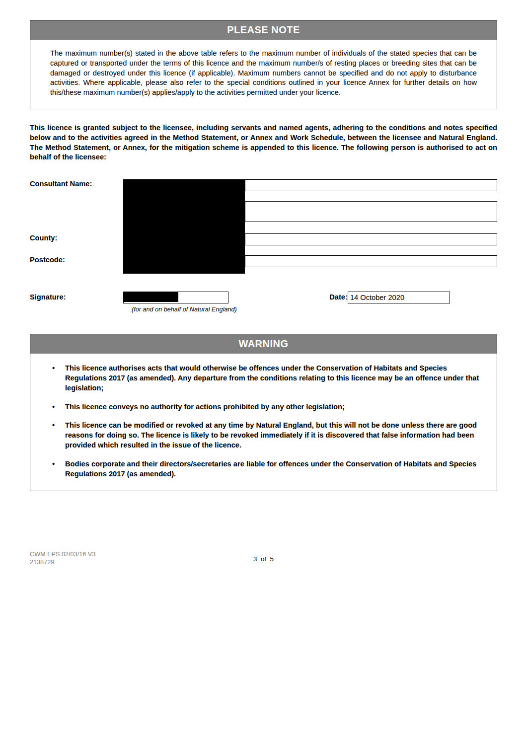PLEASE NOTE
The maximum number(s) stated in the above table refers to the maximum number of individuals of the stated species that can be captured or transported under the terms of this licence and the maximum number/s of resting places or breeding sites that can be damaged or destroyed under this licence (if applicable). Maximum numbers cannot be specified and do not apply to disturbance activities. Where applicable, please also refer to the special conditions outlined in your licence Annex for further details on how this/these maximum number(s) applies/apply to the activities permitted under your licence.
This licence is granted subject to the licensee, including servants and named agents, adhering to the conditions and notes specified below and to the activities agreed in the Method Statement, or Annex and Work Schedule, between the licensee and Natural England. The Method Statement, or Annex, for the mitigation scheme is appended to this licence. The following person is authorised to act on behalf of the licensee:
| Consultant Name: | | |
| County: | |
| Postcode: | |
| Signature: | | Date: | 14 October 2020 |
(for and on behalf of Natural England)
WARNING
This licence authorises acts that would otherwise be offences under the Conservation of Habitats and Species Regulations 2017 (as amended). Any departure from the conditions relating to this licence may be an offence under that legislation;
This licence conveys no authority for actions prohibited by any other legislation;
This licence can be modified or revoked at any time by Natural England, but this will not be done unless there are good reasons for doing so. The licence is likely to be revoked immediately if it is discovered that false information had been provided which resulted in the issue of the licence.
Bodies corporate and their directors/secretaries are liable for offences under the Conservation of Habitats and Species Regulations 2017 (as amended).
CWM EPS 02/03/16 V3
2138729
3 of 5